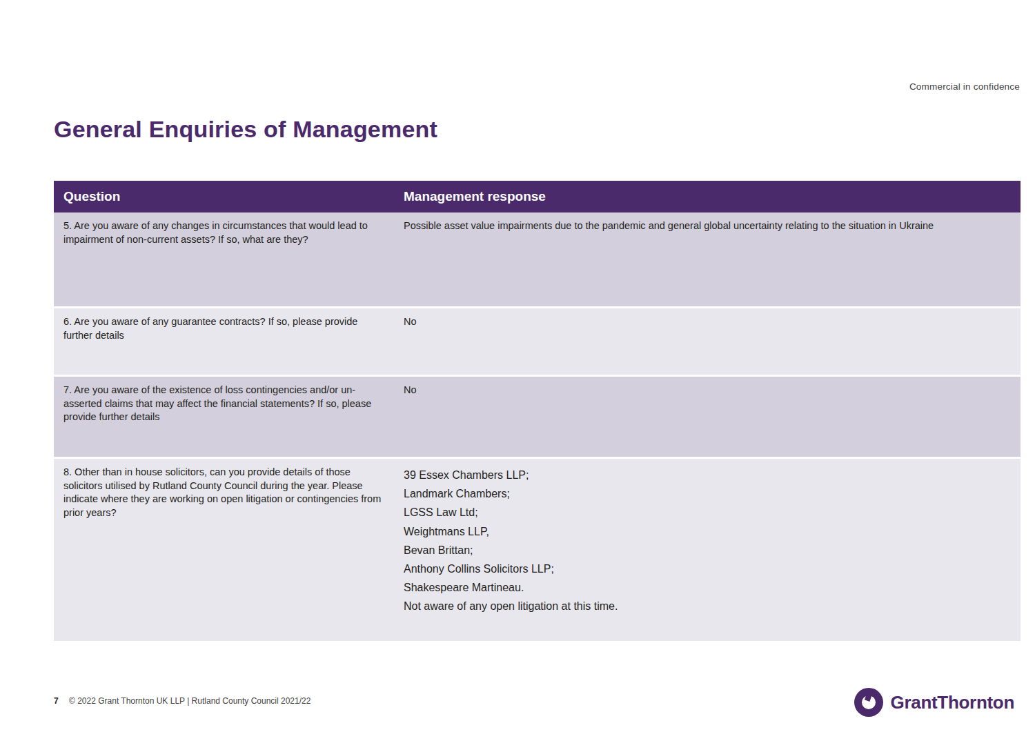Commercial in confidence
General Enquiries of Management
| Question | Management response |
| --- | --- |
| 5. Are you aware of any changes in circumstances that would lead to impairment of non-current assets? If so, what are they? | Possible asset value impairments due to the pandemic and general global uncertainty relating to the situation in Ukraine |
| 6. Are you aware of any guarantee contracts? If so, please provide further details | No |
| 7. Are you aware of the existence of loss contingencies and/or un-asserted claims that may affect the financial statements? If so, please provide further details | No |
| 8. Other than in house solicitors, can you provide details of those solicitors utilised by Rutland County Council during the year. Please indicate where they are working on open litigation or contingencies from prior years? | 39 Essex Chambers LLP; Landmark Chambers; LGSS Law Ltd; Weightmans LLP, Bevan Brittan; Anthony Collins Solicitors LLP; Shakespeare Martineau. Not aware of any open litigation at this time. |
7
© 2022 Grant Thornton UK LLP | Rutland County Council 2021/22
GrantThornton